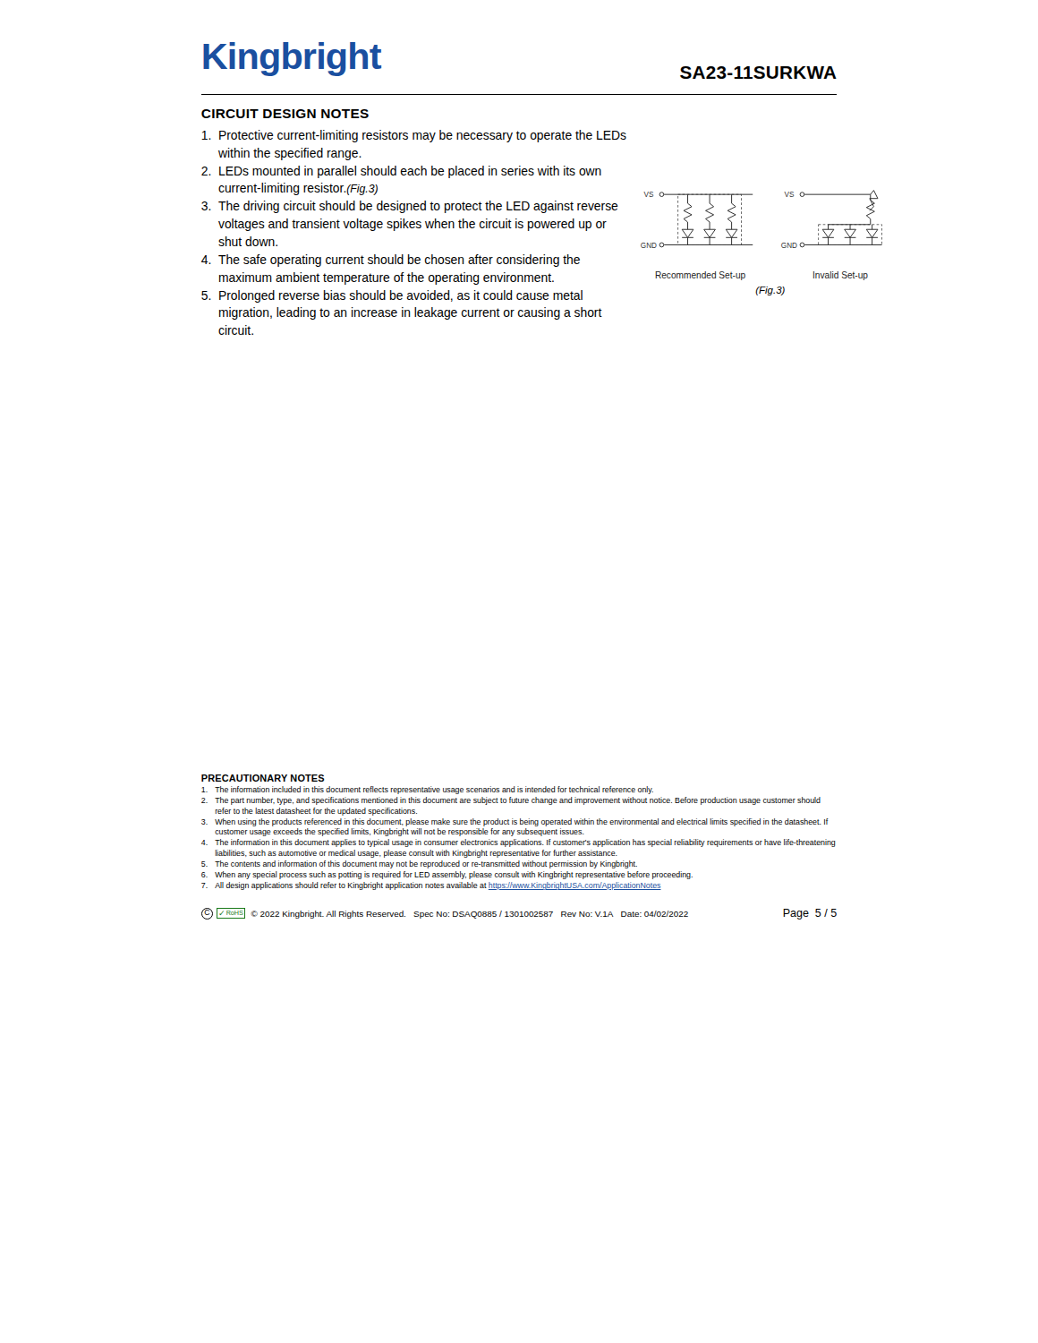Kingbright
SA23-11SURKWA
CIRCUIT DESIGN NOTES
1.
Protective current-limiting resistors may be necessary to operate the LEDs within the specified range.
2.
LEDs mounted in parallel should each be placed in series with its own current-limiting resistor.(Fig.3)
3.
The driving circuit should be designed to protect the LED against reverse voltages and transient voltage spikes when the circuit is powered up or shut down.
4.
The safe operating current should be chosen after considering the maximum ambient temperature of the operating environment.
5.
Prolonged reverse bias should be avoided, as it could cause metal migration, leading to an increase in leakage current or causing a short circuit.
VS GND
Recommended Set-up
VS GND
Invalid Set-up
(Fig.3)
PRECAUTIONARY NOTES
1. The information included in this document reflects representative usage scenarios and is intended for technical reference only.
2. The part number, type, and specifications mentioned in this document are subject to future change and improvement without notice. Before production usage customer should refer to the latest datasheet for the updated specifications.
3. When using the products referenced in this document, please make sure the product is being operated within the environmental and electrical limits specified in the datasheet. If customer usage exceeds the specified limits, Kingbright will not be responsible for any subsequent issues.
4. The information in this document applies to typical usage in consumer electronics applications. If customer's application has special reliability requirements or have life-threatening liabilities, such as automotive or medical usage, please consult with Kingbright representative for further assistance.
5. The contents and information of this document may not be reproduced or re-transmitted without permission by Kingbright.
6. When any special process such as potting is required for LED assembly, please consult with Kingbright representative before proceeding.
7. All design applications should refer to Kingbright application notes available at https://www.KingbrightUSA.com/ApplicationNotes
C ✓RoHS
© 2022 Kingbright. All Rights Reserved. Spec No: DSAQ0885 / 1301002587 Rev No: V.1A Date: 04/02/2022
Page 5 / 5